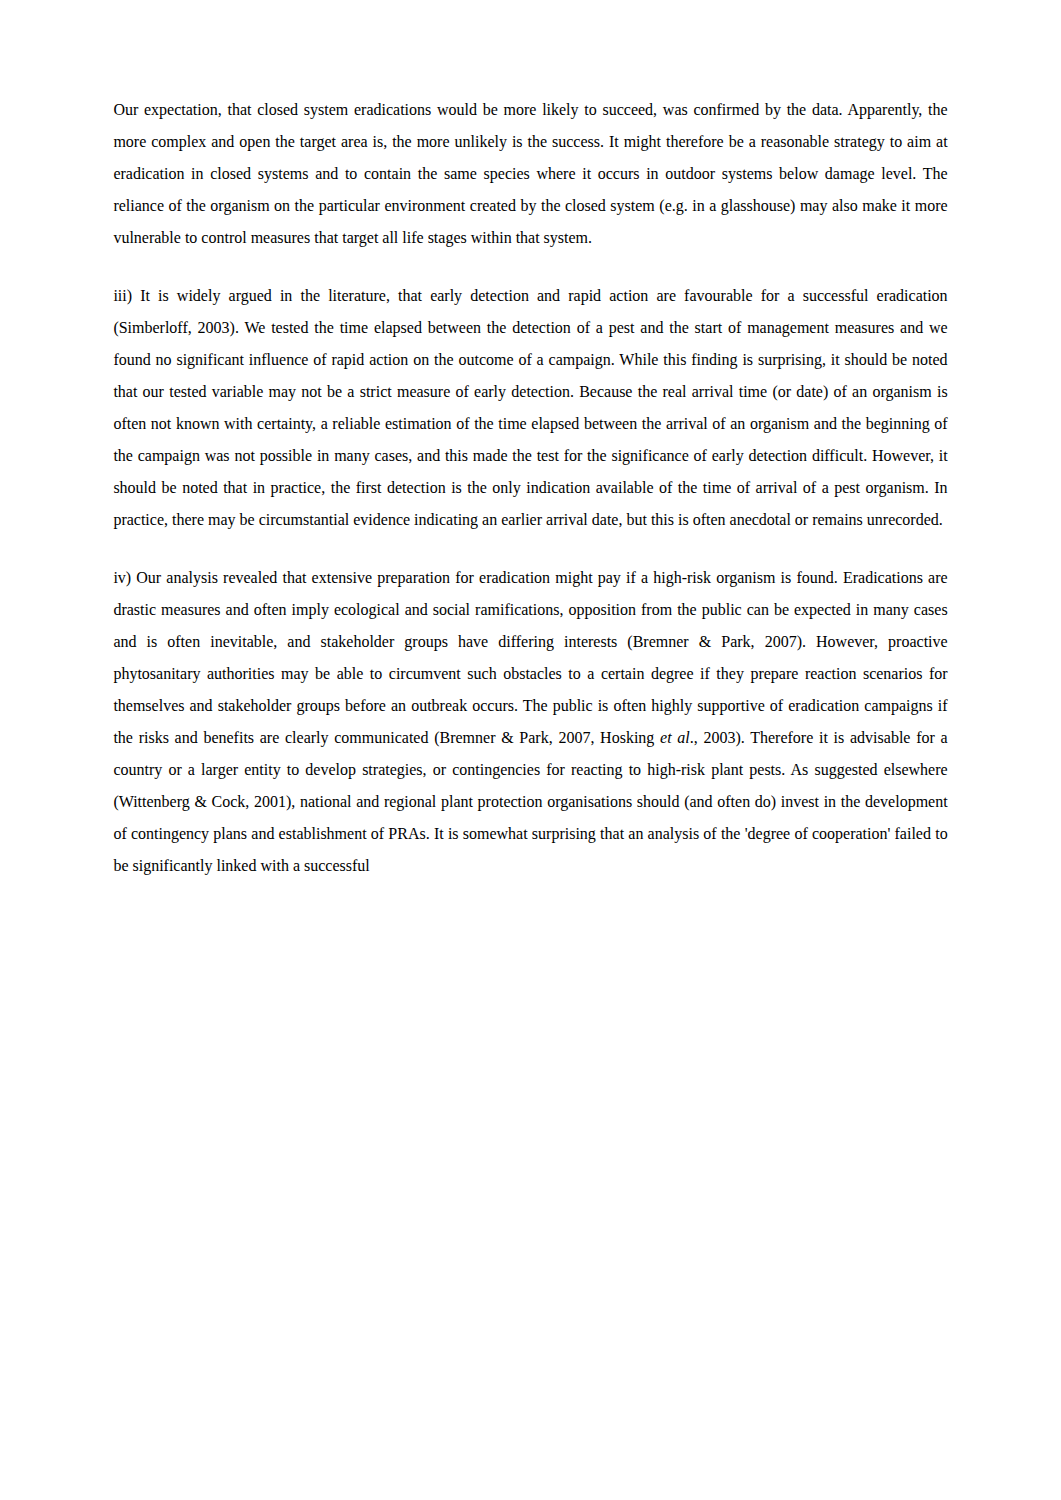Our expectation, that closed system eradications would be more likely to succeed, was confirmed by the data. Apparently, the more complex and open the target area is, the more unlikely is the success. It might therefore be a reasonable strategy to aim at eradication in closed systems and to contain the same species where it occurs in outdoor systems below damage level. The reliance of the organism on the particular environment created by the closed system (e.g. in a glasshouse) may also make it more vulnerable to control measures that target all life stages within that system.
iii) It is widely argued in the literature, that early detection and rapid action are favourable for a successful eradication (Simberloff, 2003). We tested the time elapsed between the detection of a pest and the start of management measures and we found no significant influence of rapid action on the outcome of a campaign. While this finding is surprising, it should be noted that our tested variable may not be a strict measure of early detection. Because the real arrival time (or date) of an organism is often not known with certainty, a reliable estimation of the time elapsed between the arrival of an organism and the beginning of the campaign was not possible in many cases, and this made the test for the significance of early detection difficult. However, it should be noted that in practice, the first detection is the only indication available of the time of arrival of a pest organism. In practice, there may be circumstantial evidence indicating an earlier arrival date, but this is often anecdotal or remains unrecorded.
iv) Our analysis revealed that extensive preparation for eradication might pay if a high-risk organism is found. Eradications are drastic measures and often imply ecological and social ramifications, opposition from the public can be expected in many cases and is often inevitable, and stakeholder groups have differing interests (Bremner & Park, 2007). However, proactive phytosanitary authorities may be able to circumvent such obstacles to a certain degree if they prepare reaction scenarios for themselves and stakeholder groups before an outbreak occurs. The public is often highly supportive of eradication campaigns if the risks and benefits are clearly communicated (Bremner & Park, 2007, Hosking et al., 2003). Therefore it is advisable for a country or a larger entity to develop strategies, or contingencies for reacting to high-risk plant pests. As suggested elsewhere (Wittenberg & Cock, 2001), national and regional plant protection organisations should (and often do) invest in the development of contingency plans and establishment of PRAs. It is somewhat surprising that an analysis of the 'degree of cooperation' failed to be significantly linked with a successful